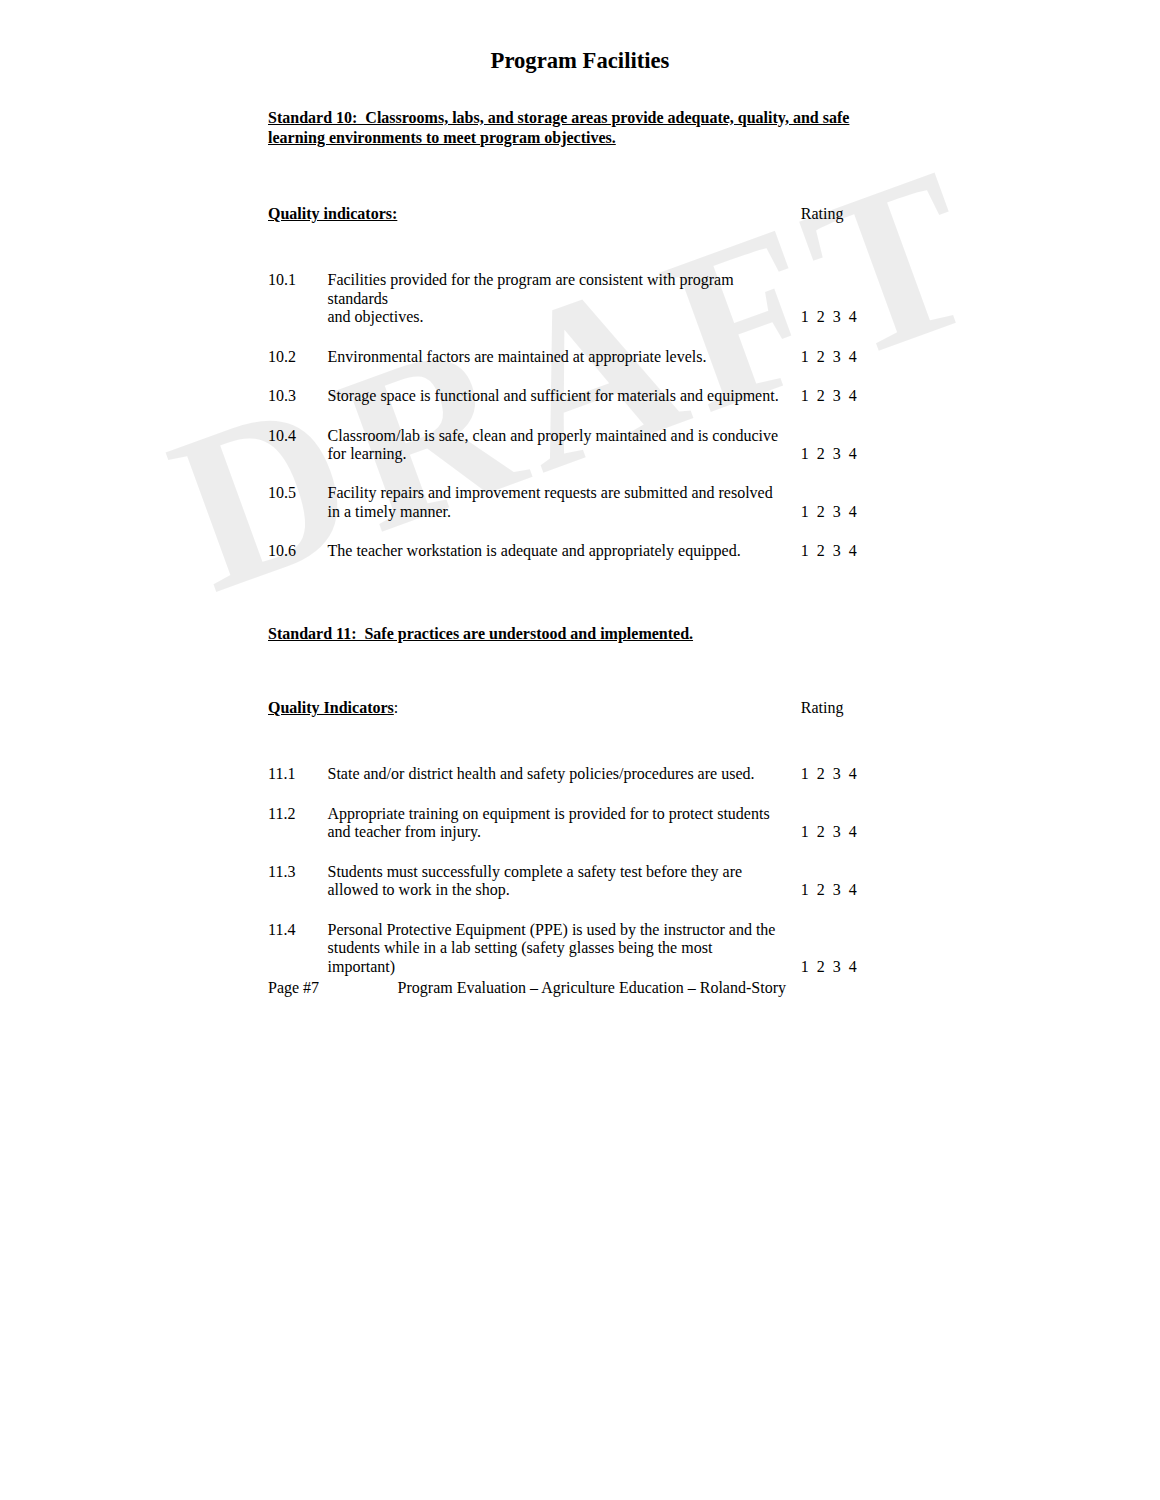DRAFT
Program Facilities
Standard 10: Classrooms, labs, and storage areas provide adequate, quality, and safe learning environments to meet program objectives.
| Quality indicators: | Rating |
| 10.1 | Facilities provided for the program are consistent with program standards and objectives. | 1 2 3 4 |
| 10.2 | Environmental factors are maintained at appropriate levels. | 1 2 3 4 |
| 10.3 | Storage space is functional and sufficient for materials and equipment. | 1 2 3 4 |
| 10.4 | Classroom/lab is safe, clean and properly maintained and is conducive for learning. | 1 2 3 4 |
| 10.5 | Facility repairs and improvement requests are submitted and resolved in a timely manner. | 1 2 3 4 |
| 10.6 | The teacher workstation is adequate and appropriately equipped. | 1 2 3 4 |
Standard 11: Safe practices are understood and implemented.
| Quality Indicators : | Rating |
| 11.1 | State and/or district health and safety policies/procedures are used. | 1 2 3 4 |
| 11.2 | Appropriate training on equipment is provided for to protect students and teacher from injury. | 1 2 3 4 |
| 11.3 | Students must successfully complete a safety test before they are allowed to work in the shop. | 1 2 3 4 |
| 11.4 | Personal Protective Equipment (PPE) is used by the instructor and the students while in a lab setting (safety glasses being the most important) | 1 2 3 4 |
Page #7 Program Evaluation – Agriculture Education – Roland-Story